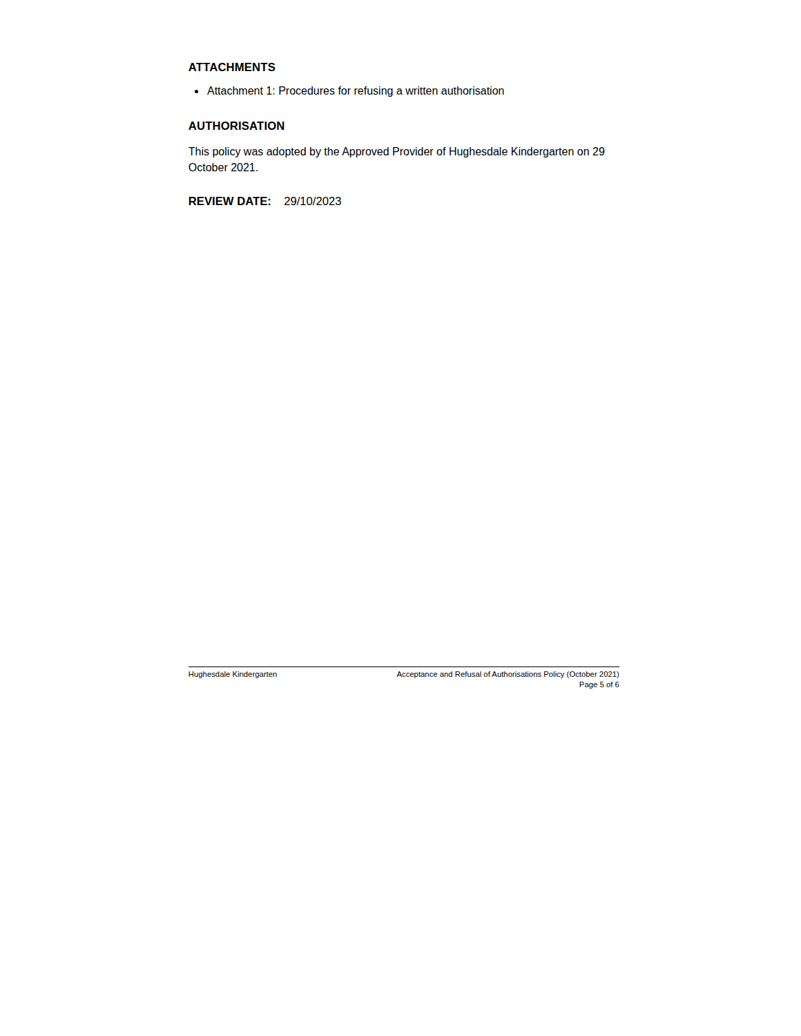ATTACHMENTS
Attachment 1: Procedures for refusing a written authorisation
AUTHORISATION
This policy was adopted by the Approved Provider of Hughesdale Kindergarten on 29 October 2021.
REVIEW DATE: 29/10/2023
Hughesdale Kindergarten
Acceptance and Refusal of Authorisations Policy (October 2021)
Page 5 of 6